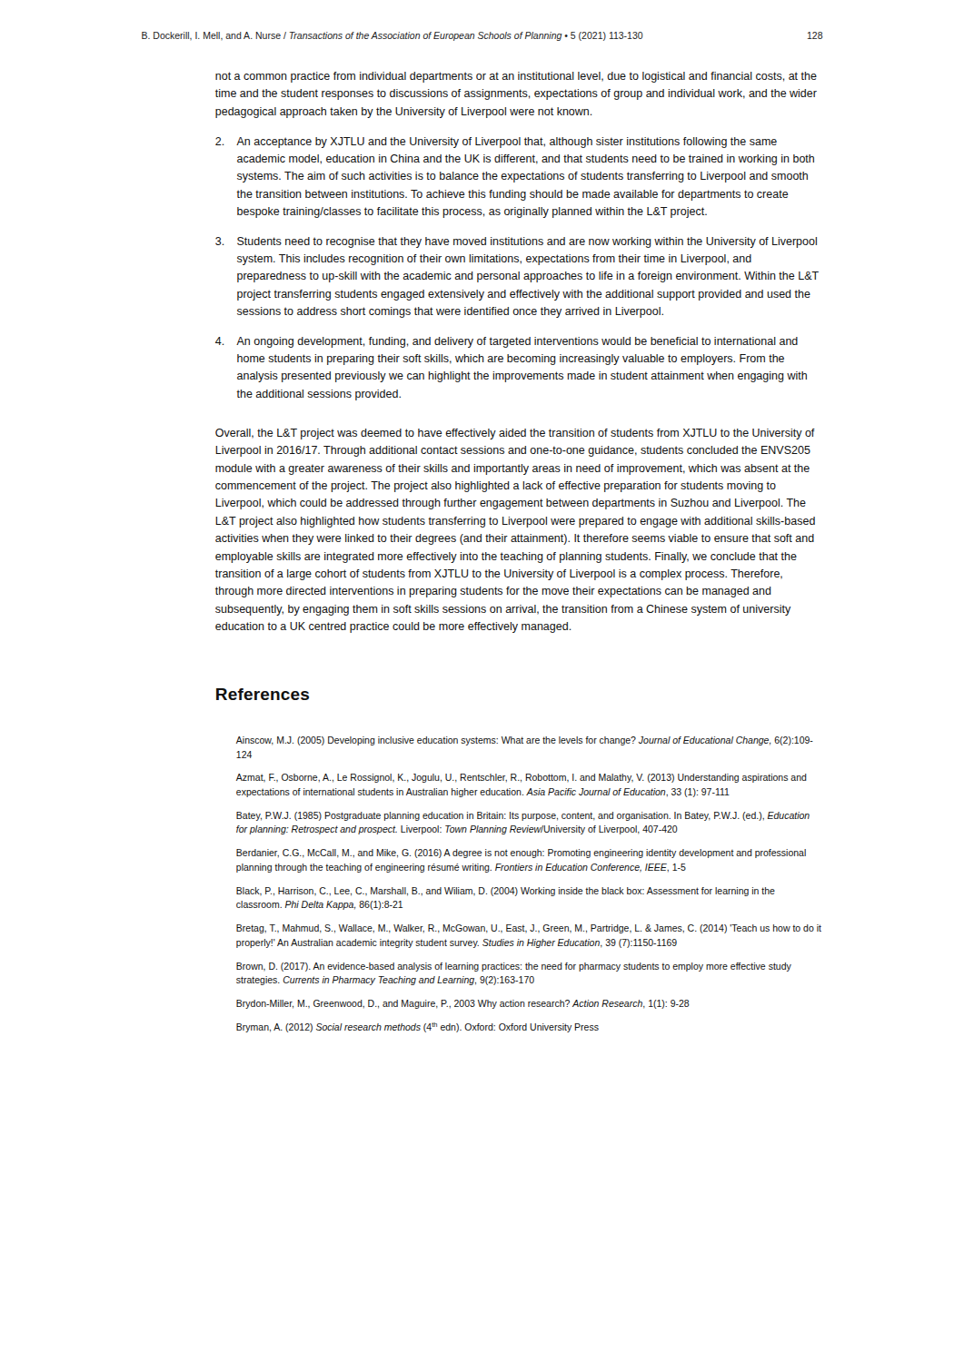B. Dockerill, I. Mell, and A. Nurse / Transactions of the Association of European Schools of Planning • 5 (2021) 113-130
128
not a common practice from individual departments or at an institutional level, due to logistical and financial costs, at the time and the student responses to discussions of assignments, expectations of group and individual work, and the wider pedagogical approach taken by the University of Liverpool were not known.
An acceptance by XJTLU and the University of Liverpool that, although sister institutions following the same academic model, education in China and the UK is different, and that students need to be trained in working in both systems. The aim of such activities is to balance the expectations of students transferring to Liverpool and smooth the transition between institutions. To achieve this funding should be made available for departments to create bespoke training/classes to facilitate this process, as originally planned within the L&T project.
Students need to recognise that they have moved institutions and are now working within the University of Liverpool system. This includes recognition of their own limitations, expectations from their time in Liverpool, and preparedness to up-skill with the academic and personal approaches to life in a foreign environment. Within the L&T project transferring students engaged extensively and effectively with the additional support provided and used the sessions to address short comings that were identified once they arrived in Liverpool.
An ongoing development, funding, and delivery of targeted interventions would be beneficial to international and home students in preparing their soft skills, which are becoming increasingly valuable to employers. From the analysis presented previously we can highlight the improvements made in student attainment when engaging with the additional sessions provided.
Overall, the L&T project was deemed to have effectively aided the transition of students from XJTLU to the University of Liverpool in 2016/17. Through additional contact sessions and one-to-one guidance, students concluded the ENVS205 module with a greater awareness of their skills and importantly areas in need of improvement, which was absent at the commencement of the project. The project also highlighted a lack of effective preparation for students moving to Liverpool, which could be addressed through further engagement between departments in Suzhou and Liverpool. The L&T project also highlighted how students transferring to Liverpool were prepared to engage with additional skills-based activities when they were linked to their degrees (and their attainment). It therefore seems viable to ensure that soft and employable skills are integrated more effectively into the teaching of planning students. Finally, we conclude that the transition of a large cohort of students from XJTLU to the University of Liverpool is a complex process. Therefore, through more directed interventions in preparing students for the move their expectations can be managed and subsequently, by engaging them in soft skills sessions on arrival, the transition from a Chinese system of university education to a UK centred practice could be more effectively managed.
References
Ainscow, M.J. (2005) Developing inclusive education systems: What are the levels for change? Journal of Educational Change, 6(2):109-124
Azmat, F., Osborne, A., Le Rossignol, K., Jogulu, U., Rentschler, R., Robottom, I. and Malathy, V. (2013) Understanding aspirations and expectations of international students in Australian higher education. Asia Pacific Journal of Education, 33 (1): 97-111
Batey, P.W.J. (1985) Postgraduate planning education in Britain: Its purpose, content, and organisation. In Batey, P.W.J. (ed.), Education for planning: Retrospect and prospect. Liverpool: Town Planning Review/University of Liverpool, 407-420
Berdanier, C.G., McCall, M., and Mike, G. (2016) A degree is not enough: Promoting engineering identity development and professional planning through the teaching of engineering résumé writing. Frontiers in Education Conference, IEEE, 1-5
Black, P., Harrison, C., Lee, C., Marshall, B., and Wiliam, D. (2004) Working inside the black box: Assessment for learning in the classroom. Phi Delta Kappa, 86(1):8-21
Bretag, T., Mahmud, S., Wallace, M., Walker, R., McGowan, U., East, J., Green, M., Partridge, L. & James, C. (2014) 'Teach us how to do it properly!' An Australian academic integrity student survey. Studies in Higher Education, 39 (7):1150-1169
Brown, D. (2017). An evidence-based analysis of learning practices: the need for pharmacy students to employ more effective study strategies. Currents in Pharmacy Teaching and Learning, 9(2):163-170
Brydon-Miller, M., Greenwood, D., and Maguire, P., 2003 Why action research? Action Research, 1(1): 9-28
Bryman, A. (2012) Social research methods (4th edn). Oxford: Oxford University Press